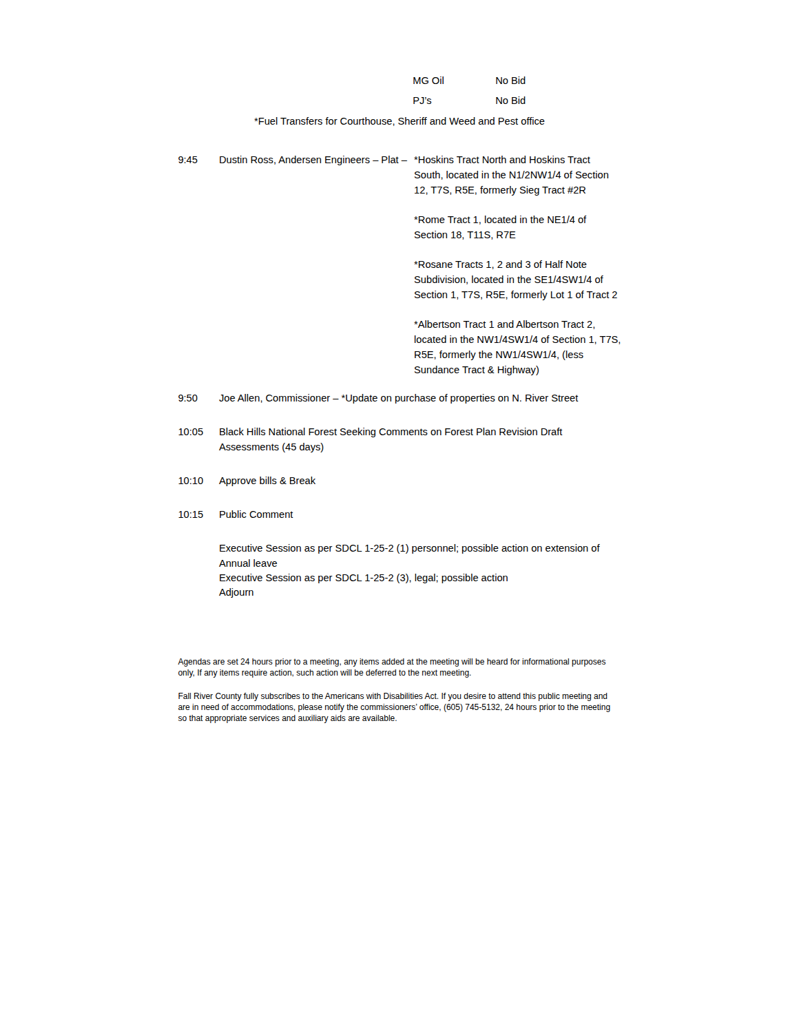MG Oil No Bid
PJ’s No Bid
*Fuel Transfers for Courthouse, Sheriff and Weed and Pest office
9:45
Dustin Ross, Andersen Engineers – Plat –
*Hoskins Tract North and Hoskins Tract South, located in the N1/2NW1/4 of Section 12, T7S, R5E, formerly Sieg Tract #2R
*Rome Tract 1, located in the NE1/4 of Section 18, T11S, R7E
*Rosane Tracts 1, 2 and 3 of Half Note Subdivision, located in the SE1/4SW1/4 of Section 1, T7S, R5E, formerly Lot 1 of Tract 2
*Albertson Tract 1 and Albertson Tract 2, located in the NW1/4SW1/4 of Section 1, T7S, R5E, formerly the NW1/4SW1/4, (less Sundance Tract & Highway)
9:50
Joe Allen, Commissioner – *Update on purchase of properties on N. River Street
10:05
Black Hills National Forest Seeking Comments on Forest Plan Revision Draft Assessments (45 days)
10:10
Approve bills & Break
10:15
Public Comment
Executive Session as per SDCL 1-25-2 (1) personnel; possible action on extension of Annual leave
Executive Session as per SDCL 1-25-2 (3), legal; possible action
Adjourn
Agendas are set 24 hours prior to a meeting, any items added at the meeting will be heard for informational purposes only, If any items require action, such action will be deferred to the next meeting.
Fall River County fully subscribes to the Americans with Disabilities Act. If you desire to attend this public meeting and are in need of accommodations, please notify the commissioners’ office, (605) 745-5132, 24 hours prior to the meeting so that appropriate services and auxiliary aids are available.